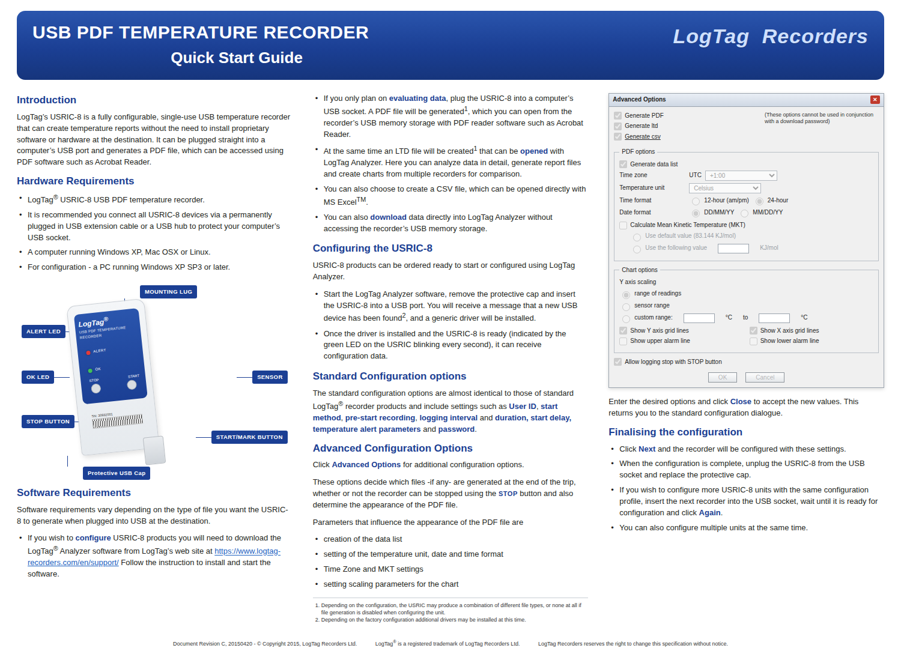USB PDF Temperature Recorder
Quick Start Guide
LogTag Recorders
Introduction
LogTag’s USRIC-8 is a fully configurable, single-use USB temperature recorder that can create temperature reports without the need to install proprietary software or hardware at the destination. It can be plugged straight into a computer’s USB port and generates a PDF file, which can be accessed using PDF software such as Acrobat Reader.
Hardware Requirements
LogTag® USRIC-8 USB PDF temperature recorder.
It is recommended you connect all USRIC-8 devices via a permanently plugged in USB extension cable or a USB hub to protect your computer’s USB socket.
A computer running Windows XP, Mac OSX or Linux.
For configuration - a PC running Windows XP SP3 or later.
MOUNTING LUG ALERT LED OK LED STOP BUTTON SENSOR START/MARK BUTTON Protective USB Cap
LogTag®
USB PDF TEMPERATURE RECORDER
ALERT OK STOP START SN: 30932001
Software Requirements
Software requirements vary depending on the type of file you want the USRIC-8 to generate when plugged into USB at the destination.
If you wish to configure USRIC-8 products you will need to download the LogTag® Analyzer software from LogTag’s web site at https://www.logtag-recorders.com/en/support/ Follow the instruction to install and start the software.
If you only plan on evaluating data, plug the USRIC-8 into a computer’s USB socket. A PDF file will be generated1, which you can open from the recorder’s USB memory storage with PDF reader software such as Acrobat Reader.
At the same time an LTD file will be created1 that can be opened with LogTag Analyzer. Here you can analyze data in detail, generate report files and create charts from multiple recorders for comparison.
You can also choose to create a CSV file, which can be opened directly with MS ExcelTM.
You can also download data directly into LogTag Analyzer without accessing the recorder’s USB memory storage.
Configuring the USRIC-8
USRIC-8 products can be ordered ready to start or configured using LogTag Analyzer.
Start the LogTag Analyzer software, remove the protective cap and insert the USRIC-8 into a USB port. You will receive a message that a new USB device has been found2, and a generic driver will be installed.
Once the driver is installed and the USRIC-8 is ready (indicated by the green LED on the USRIC blinking every second), it can receive configuration data.
Standard Configuration options
The standard configuration options are almost identical to those of standard LogTag® recorder products and include settings such as User ID, start method, pre-start recording, logging interval and duration, start delay, temperature alert parameters and password.
Advanced Configuration Options
Click Advanced Options for additional configuration options.
These options decide which files -if any- are generated at the end of the trip, whether or not the recorder can be stopped using the STOP button and also determine the appearance of the PDF file.
Parameters that influence the appearance of the PDF file are
creation of the data list
setting of the temperature unit, date and time format
Time Zone and MKT settings
setting scaling parameters for the chart
Depending on the configuration, the USRIC may produce a combination of different file types, or none at all if file generation is disabled when configuring the unit.
Depending on the factory configuration additional drivers may be installed at this time.
Advanced Options ✕
Generate PDF
Generate ltd
Generate csv
(These options cannot be used in conjunction with a download password)
PDF options
Generate data list
Time zone UTC +1:00
Temperature unit Celsius
Time format 12-hour (am/pm) 24-hour
Date format DD/MM/YY MM/DD/YY
Calculate Mean Kinetic Temperature (MKT)
Use default value (83.144 KJ/mol)
Use the following value KJ/mol
Chart options
Y axis scaling
range of readings
sensor range
custom range: °C to °C
Show Y axis grid lines
Show upper alarm line
Show X axis grid lines
Show lower alarm line
Allow logging stop with STOP button
OK Cancel
Enter the desired options and click Close to accept the new values. This returns you to the standard configuration dialogue.
Finalising the configuration
Click Next and the recorder will be configured with these settings.
When the configuration is complete, unplug the USRIC-8 from the USB socket and replace the protective cap.
If you wish to configure more USRIC-8 units with the same configuration profile, insert the next recorder into the USB socket, wait until it is ready for configuration and click Again.
You can also configure multiple units at the same time.
Document Revision C, 20150420 - © Copyright 2015, LogTag Recorders Ltd. LogTag® is a registered trademark of LogTag Recorders Ltd. LogTag Recorders reserves the right to change this specification without notice.